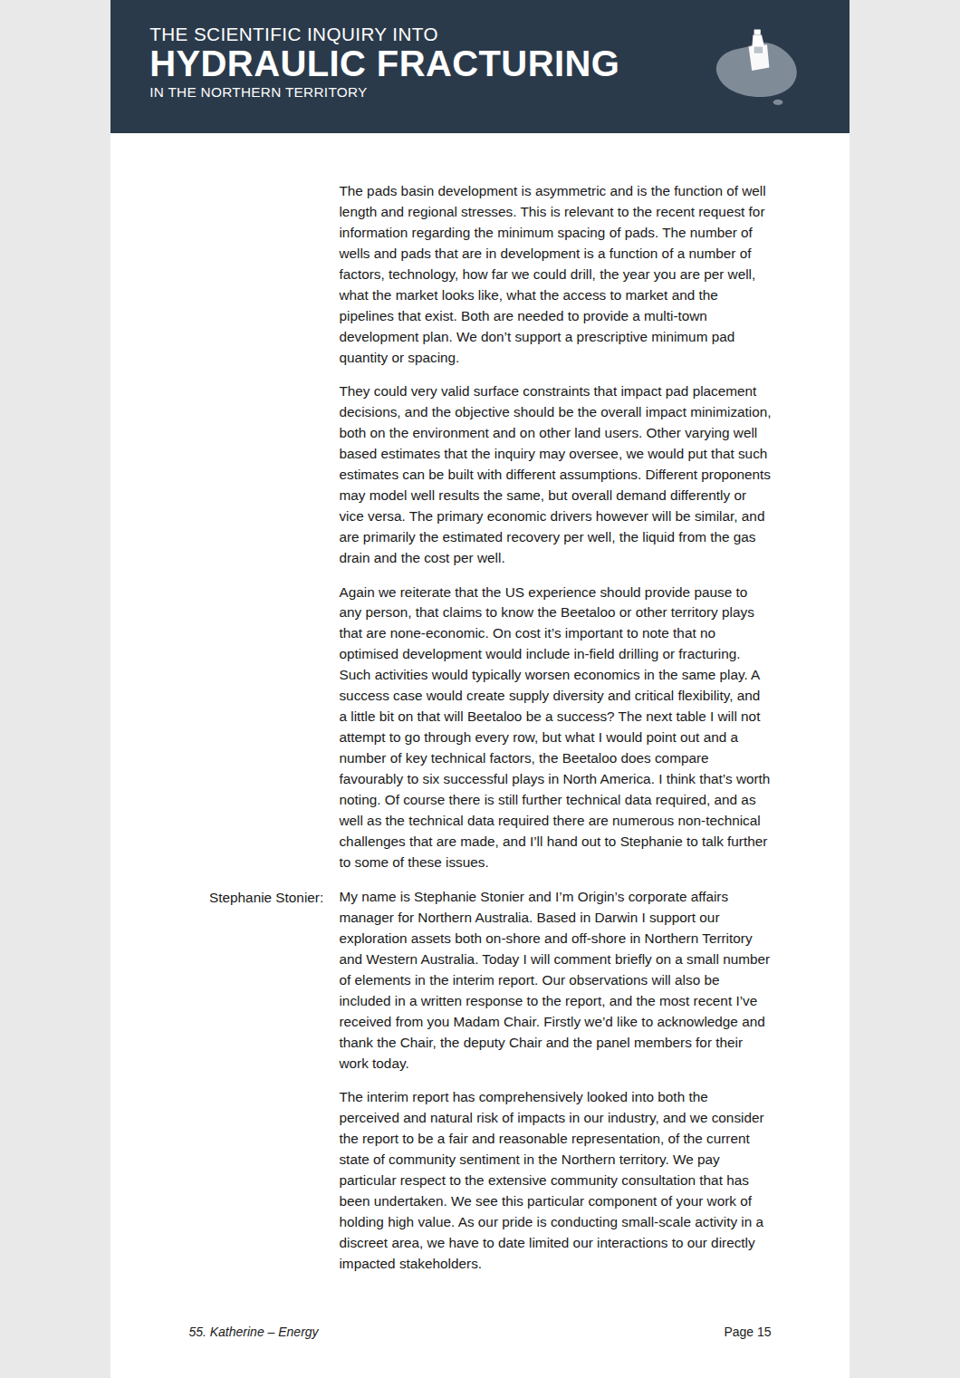The Scientific Inquiry into
Hydraulic Fracturing
in the Northern Territory
Inquiry emblem
The pads basin development is asymmetric and is the function of well length and regional stresses. This is relevant to the recent request for information regarding the minimum spacing of pads. The number of wells and pads that are in development is a function of a number of factors, technology, how far we could drill, the year you are per well, what the market looks like, what the access to market and the pipelines that exist. Both are needed to provide a multi-town development plan. We don’t support a prescriptive minimum pad quantity or spacing.
They could very valid surface constraints that impact pad placement decisions, and the objective should be the overall impact minimization, both on the environment and on other land users. Other varying well based estimates that the inquiry may oversee, we would put that such estimates can be built with different assumptions. Different proponents may model well results the same, but overall demand differently or vice versa. The primary economic drivers however will be similar, and are primarily the estimated recovery per well, the liquid from the gas drain and the cost per well.
Again we reiterate that the US experience should provide pause to any person, that claims to know the Beetaloo or other territory plays that are none-economic. On cost it’s important to note that no optimised development would include in-field drilling or fracturing. Such activities would typically worsen economics in the same play. A success case would create supply diversity and critical flexibility, and a little bit on that will Beetaloo be a success? The next table I will not attempt to go through every row, but what I would point out and a number of key technical factors, the Beetaloo does compare favourably to six successful plays in North America. I think that’s worth noting. Of course there is still further technical data required, and as well as the technical data required there are numerous non-technical challenges that are made, and I’ll hand out to Stephanie to talk further to some of these issues.
Stephanie Stonier:
My name is Stephanie Stonier and I’m Origin’s corporate affairs manager for Northern Australia. Based in Darwin I support our exploration assets both on-shore and off-shore in Northern Territory and Western Australia. Today I will comment briefly on a small number of elements in the interim report. Our observations will also be included in a written response to the report, and the most recent I’ve received from you Madam Chair. Firstly we’d like to acknowledge and thank the Chair, the deputy Chair and the panel members for their work today.
The interim report has comprehensively looked into both the perceived and natural risk of impacts in our industry, and we consider the report to be a fair and reasonable representation, of the current state of community sentiment in the Northern territory. We pay particular respect to the extensive community consultation that has been undertaken. We see this particular component of your work of holding high value. As our pride is conducting small-scale activity in a discreet area, we have to date limited our interactions to our directly impacted stakeholders.
55. Katherine – Energy
Page 15